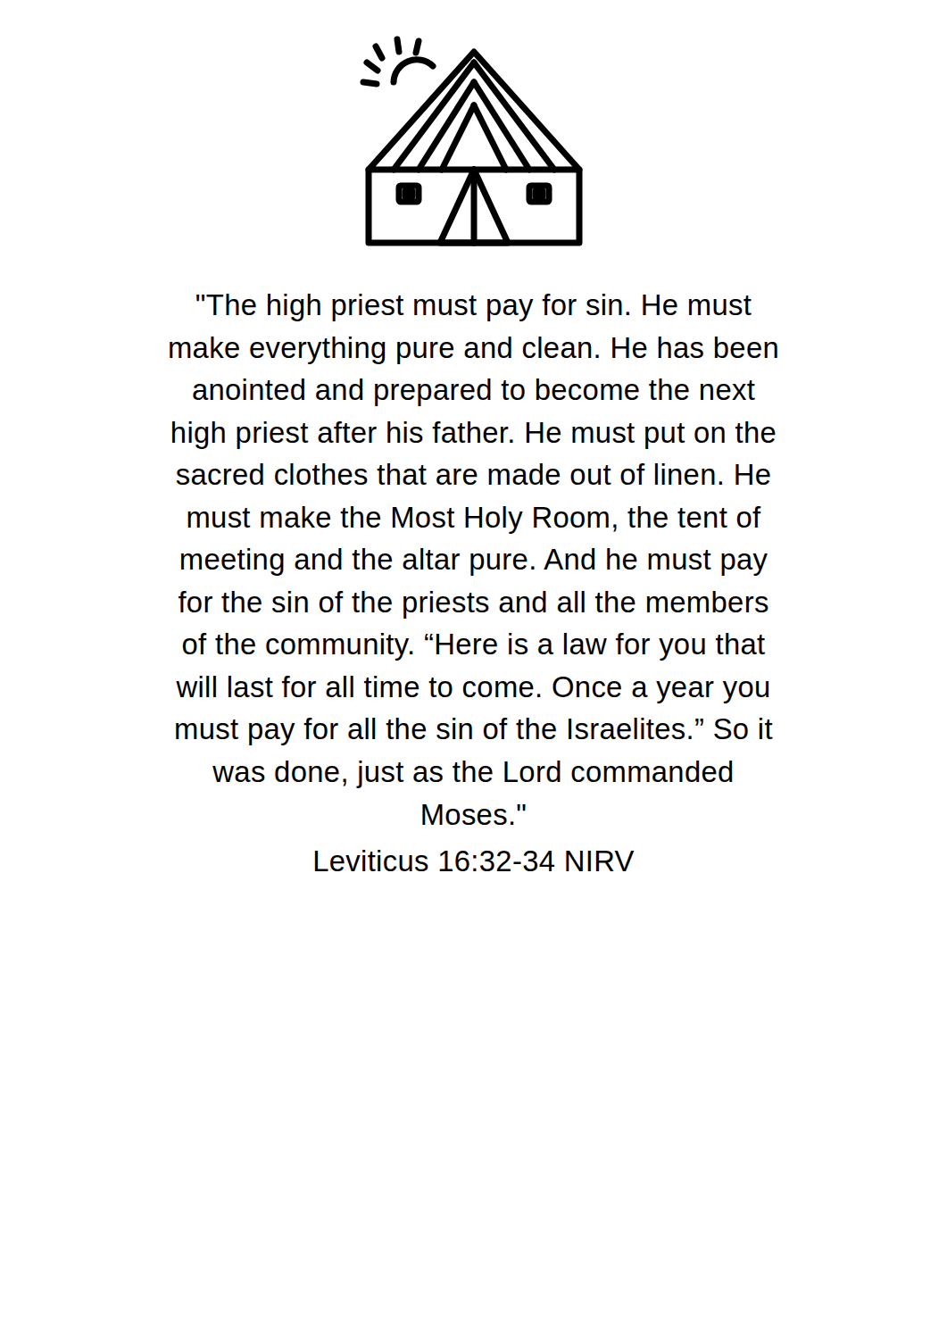Line drawing of a tent with a sun rising behind it A simple black outline illustration of a tent of meeting with open door flaps and a sun with rays at the upper left.
"The high priest must pay for sin. He must make everything pure and clean. He has been anointed and prepared to become the next high priest after his father. He must put on the sacred clothes that are made out of linen. He must make the Most Holy Room, the tent of meeting and the altar pure. And he must pay for the sin of the priests and all the members of the community. “Here is a law for you that will last for all time to come. Once a year you must pay for all the sin of the Israelites.” So it was done, just as the Lord commanded Moses."
Leviticus 16:32-34 NIRV